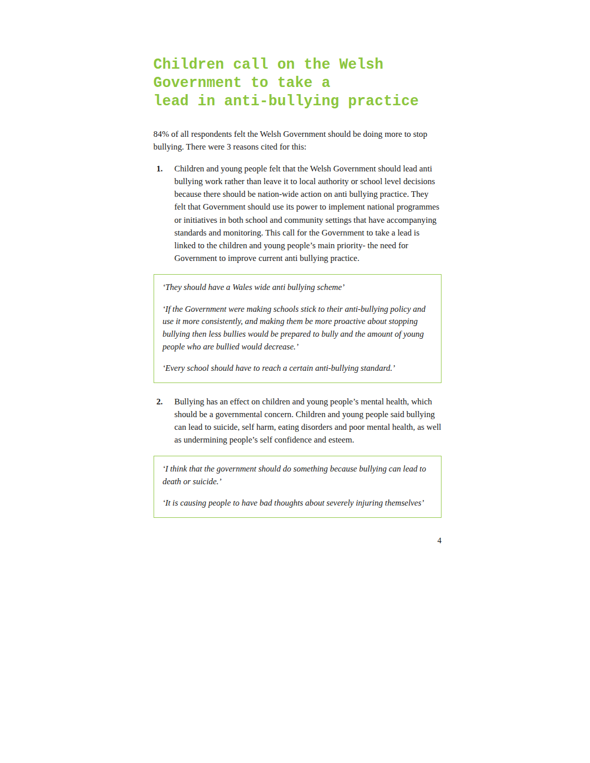Children call on the Welsh Government to take a
lead in anti-bullying practice
84% of all respondents felt the Welsh Government should be doing more to stop bullying. There were 3 reasons cited for this:
Children and young people felt that the Welsh Government should lead anti bullying work rather than leave it to local authority or school level decisions because there should be nation-wide action on anti bullying practice. They felt that Government should use its power to implement national programmes or initiatives in both school and community settings that have accompanying standards and monitoring. This call for the Government to take a lead is linked to the children and young people’s main priority- the need for Government to improve current anti bullying practice.
‘They should have a Wales wide anti bullying scheme’
‘If the Government were making schools stick to their anti-bullying policy and use it more consistently, and making them be more proactive about stopping bullying then less bullies would be prepared to bully and the amount of young people who are bullied would decrease.’
‘Every school should have to reach a certain anti-bullying standard.’
Bullying has an effect on children and young people’s mental health, which should be a governmental concern. Children and young people said bullying can lead to suicide, self harm, eating disorders and poor mental health, as well as undermining people’s self confidence and esteem.
‘I think that the government should do something because bullying can lead to death or suicide.’
‘It is causing people to have bad thoughts about severely injuring themselves’
4